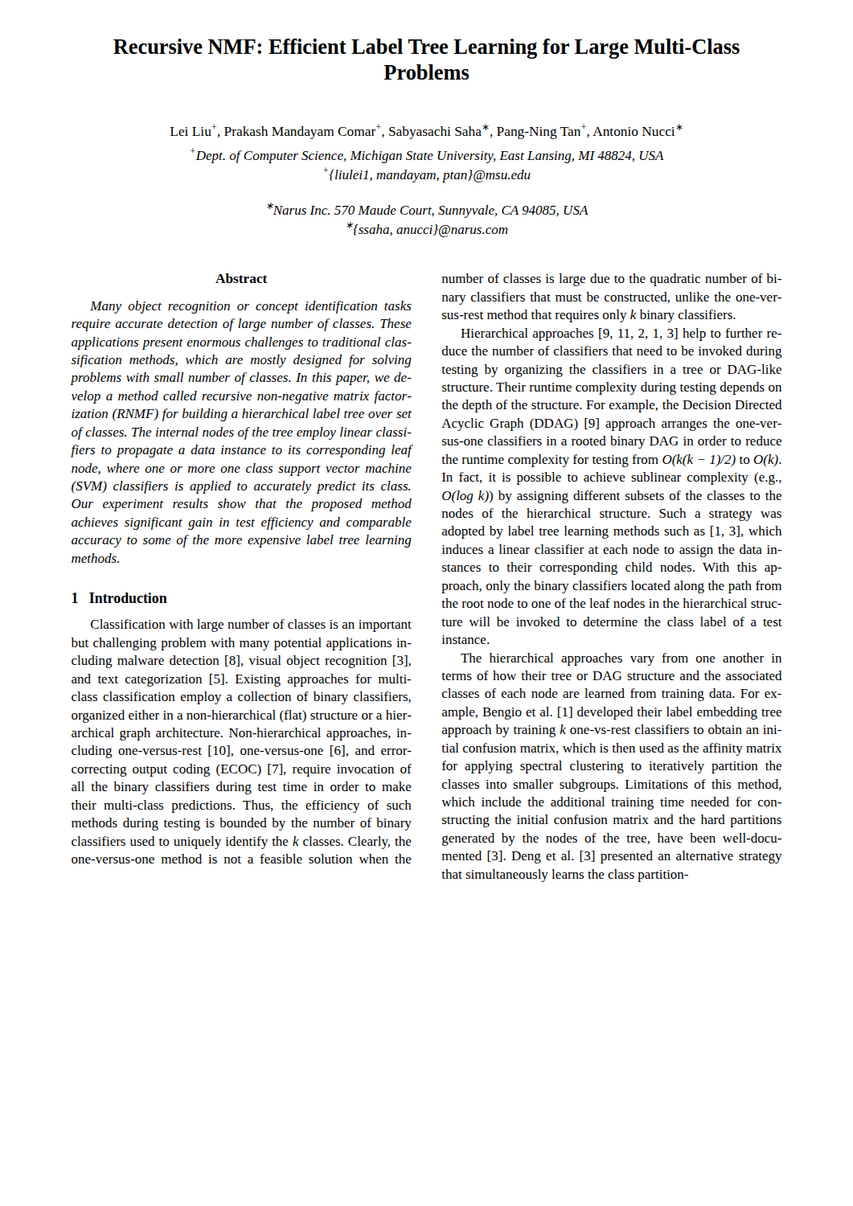Recursive NMF: Efficient Label Tree Learning for Large Multi-Class Problems
Lei Liu+, Prakash Mandayam Comar+, Sabyasachi Saha∗, Pang-Ning Tan+, Antonio Nucci∗
+Dept. of Computer Science, Michigan State University, East Lansing, MI 48824, USA +{liulei1, mandayam, ptan}@msu.edu
∗Narus Inc. 570 Maude Court, Sunnyvale, CA 94085, USA ∗{ssaha, anucci}@narus.com
Abstract
Many object recognition or concept identification tasks require accurate detection of large number of classes. These applications present enormous challenges to traditional classification methods, which are mostly designed for solving problems with small number of classes. In this paper, we develop a method called recursive non-negative matrix factorization (RNMF) for building a hierarchical label tree over set of classes. The internal nodes of the tree employ linear classifiers to propagate a data instance to its corresponding leaf node, where one or more one class support vector machine (SVM) classifiers is applied to accurately predict its class. Our experiment results show that the proposed method achieves significant gain in test efficiency and comparable accuracy to some of the more expensive label tree learning methods.
1 Introduction
Classification with large number of classes is an important but challenging problem with many potential applications including malware detection [8], visual object recognition [3], and text categorization [5]. Existing approaches for multi-class classification employ a collection of binary classifiers, organized either in a non-hierarchical (flat) structure or a hierarchical graph architecture. Non-hierarchical approaches, including one-versus-rest [10], one-versus-one [6], and error-correcting output coding (ECOC) [7], require invocation of all the binary classifiers during test time in order to make their multi-class predictions. Thus, the efficiency of such methods during testing is bounded by the number of binary classifiers used to uniquely identify the k classes. Clearly, the one-versus-one method is not a feasible solution when the number of classes is large due to the quadratic number of binary classifiers that must be constructed, unlike the one-versus-rest method that requires only k binary classifiers.
Hierarchical approaches [9, 11, 2, 1, 3] help to further reduce the number of classifiers that need to be invoked during testing by organizing the classifiers in a tree or DAG-like structure. Their runtime complexity during testing depends on the depth of the structure. For example, the Decision Directed Acyclic Graph (DDAG) [9] approach arranges the one-versus-one classifiers in a rooted binary DAG in order to reduce the runtime complexity for testing from O(k(k − 1)/2) to O(k). In fact, it is possible to achieve sublinear complexity (e.g., O(log k)) by assigning different subsets of the classes to the nodes of the hierarchical structure. Such a strategy was adopted by label tree learning methods such as [1, 3], which induces a linear classifier at each node to assign the data instances to their corresponding child nodes. With this approach, only the binary classifiers located along the path from the root node to one of the leaf nodes in the hierarchical structure will be invoked to determine the class label of a test instance.
The hierarchical approaches vary from one another in terms of how their tree or DAG structure and the associated classes of each node are learned from training data. For example, Bengio et al. [1] developed their label embedding tree approach by training k one-vs-rest classifiers to obtain an initial confusion matrix, which is then used as the affinity matrix for applying spectral clustering to iteratively partition the classes into smaller subgroups. Limitations of this method, which include the additional training time needed for constructing the initial confusion matrix and the hard partitions generated by the nodes of the tree, have been well-documented [3]. Deng et al. [3] presented an alternative strategy that simultaneously learns the class partition-